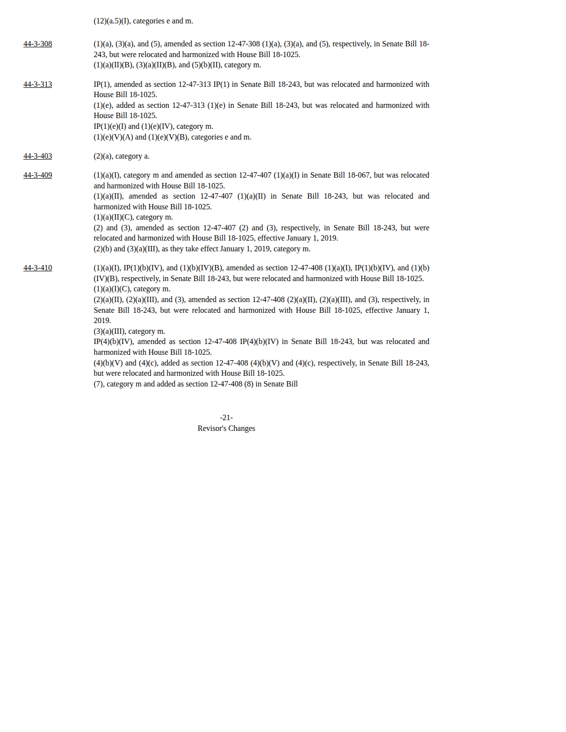(12)(a.5)(I), categories e and m.
44-3-308
(1)(a), (3)(a), and (5), amended as section 12-47-308 (1)(a), (3)(a), and (5), respectively, in Senate Bill 18-243, but were relocated and harmonized with House Bill 18-1025.
(1)(a)(II)(B), (3)(a)(II)(B), and (5)(b)(II), category m.
44-3-313
IP(1), amended as section 12-47-313 IP(1) in Senate Bill 18-243, but was relocated and harmonized with House Bill 18-1025.
(1)(e), added as section 12-47-313 (1)(e) in Senate Bill 18-243, but was relocated and harmonized with House Bill 18-1025.
IP(1)(e)(I) and (1)(e)(IV), category m.
(1)(e)(V)(A) and (1)(e)(V)(B), categories e and m.
44-3-403
(2)(a), category a.
44-3-409
(1)(a)(I), category m and amended as section 12-47-407 (1)(a)(I) in Senate Bill 18-067, but was relocated and harmonized with House Bill 18-1025.
(1)(a)(II), amended as section 12-47-407 (1)(a)(II) in Senate Bill 18-243, but was relocated and harmonized with House Bill 18-1025.
(1)(a)(II)(C), category m.
(2) and (3), amended as section 12-47-407 (2) and (3), respectively, in Senate Bill 18-243, but were relocated and harmonized with House Bill 18-1025, effective January 1, 2019.
(2)(b) and (3)(a)(III), as they take effect January 1, 2019, category m.
44-3-410
(1)(a)(I), IP(1)(b)(IV), and (1)(b)(IV)(B), amended as section 12-47-408 (1)(a)(I), IP(1)(b)(IV), and (1)(b)(IV)(B), respectively, in Senate Bill 18-243, but were relocated and harmonized with House Bill 18-1025.
(1)(a)(I)(C), category m.
(2)(a)(II), (2)(a)(III), and (3), amended as section 12-47-408 (2)(a)(II), (2)(a)(III), and (3), respectively, in Senate Bill 18-243, but were relocated and harmonized with House Bill 18-1025, effective January 1, 2019.
(3)(a)(III), category m.
IP(4)(b)(IV), amended as section 12-47-408 IP(4)(b)(IV) in Senate Bill 18-243, but was relocated and harmonized with House Bill 18-1025.
(4)(b)(V) and (4)(c), added as section 12-47-408 (4)(b)(V) and (4)(c), respectively, in Senate Bill 18-243, but were relocated and harmonized with House Bill 18-1025.
(7), category m and added as section 12-47-408 (8) in Senate Bill
-21-
Revisor's Changes